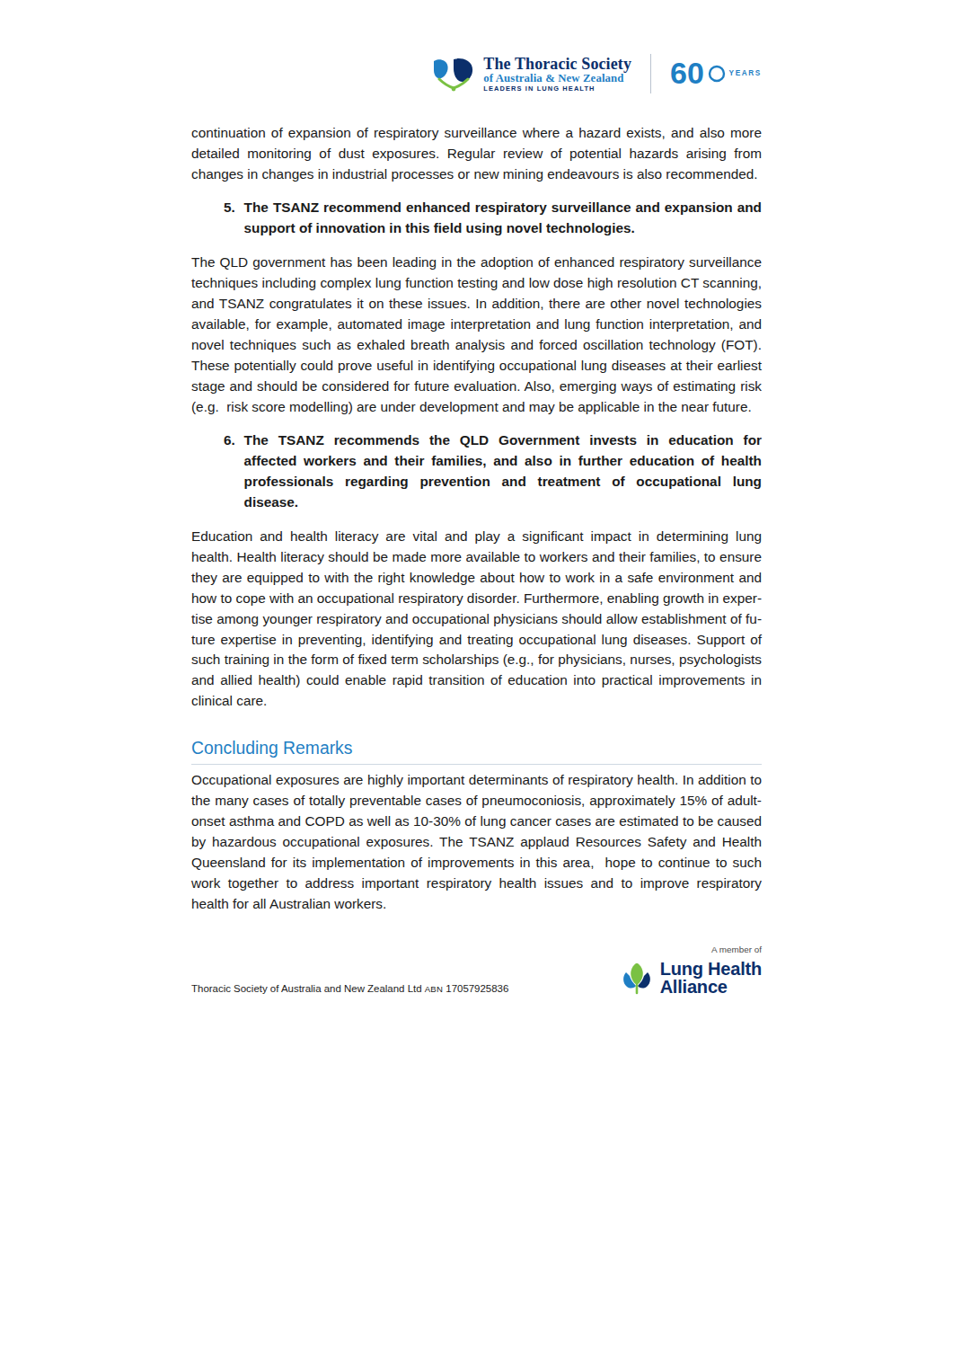The Thoracic Society
of Australia & New Zealand
Leaders in Lung Health
60
Years
continuation of expansion of respiratory surveillance where a hazard exists, and also more detailed monitoring of dust exposures. Regular review of potential hazards arising from changes in changes in industrial processes or new mining endeavours is also recommended.
The TSANZ recommend enhanced respiratory surveillance and expansion and support of innovation in this field using novel technologies.
The QLD government has been leading in the adoption of enhanced respiratory surveillance techniques including complex lung function testing and low dose high resolution CT scanning, and TSANZ congratulates it on these issues. In addition, there are other novel technologies available, for example, automated image interpretation and lung function interpretation, and novel techniques such as exhaled breath analysis and forced oscillation technology (FOT). These potentially could prove useful in identifying occupational lung diseases at their earliest stage and should be considered for future evaluation. Also, emerging ways of estimating risk (e.g. risk score modelling) are under development and may be applicable in the near future.
The TSANZ recommends the QLD Government invests in education for affected workers and their families, and also in further education of health professionals regarding prevention and treatment of occupational lung disease.
Education and health literacy are vital and play a significant impact in determining lung health. Health literacy should be made more available to workers and their families, to ensure they are equipped to with the right knowledge about how to work in a safe environment and how to cope with an occupational respiratory disorder. Furthermore, enabling growth in expertise among younger respiratory and occupational physicians should allow establishment of future expertise in preventing, identifying and treating occupational lung diseases. Support of such training in the form of fixed term scholarships (e.g., for physicians, nurses, psychologists and allied health) could enable rapid transition of education into practical improvements in clinical care.
Concluding Remarks
Occupational exposures are highly important determinants of respiratory health. In addition to the many cases of totally preventable cases of pneumoconiosis, approximately 15% of adult-onset asthma and COPD as well as 10-30% of lung cancer cases are estimated to be caused by hazardous occupational exposures. The TSANZ applaud Resources Safety and Health Queensland for its implementation of improvements in this area, hope to continue to such work together to address important respiratory health issues and to improve respiratory health for all Australian workers.
Thoracic Society of Australia and New Zealand Ltd ABN 17057925836
A member of
Lung Health Alliance